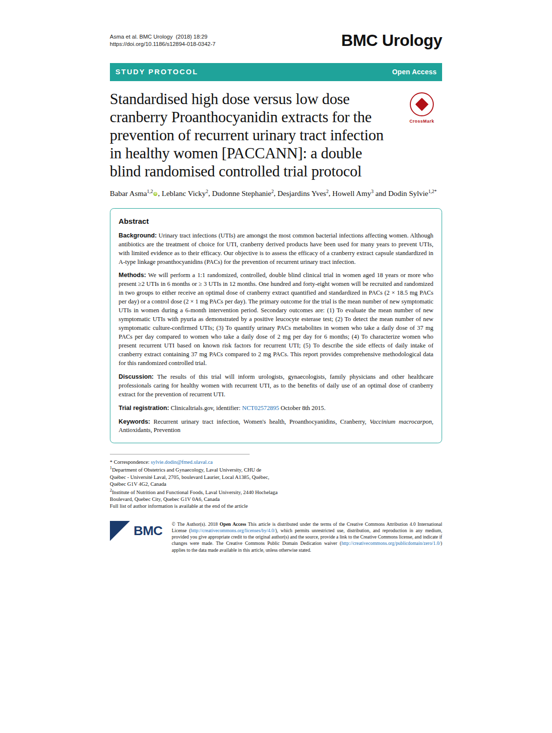Asma et al. BMC Urology (2018) 18:29
https://doi.org/10.1186/s12894-018-0342-7
BMC Urology
Study Protocol
Open Access
Standardised high dose versus low dose cranberry Proanthocyanidin extracts for the prevention of recurrent urinary tract infection in healthy women [PACCANN]: a double blind randomised controlled trial protocol
CrossMark
Babar Asma1,2 , Leblanc Vicky2, Dudonne Stephanie2, Desjardins Yves2, Howell Amy3 and Dodin Sylvie1,2*
Abstract
Background: Urinary tract infections (UTIs) are amongst the most common bacterial infections affecting women. Although antibiotics are the treatment of choice for UTI, cranberry derived products have been used for many years to prevent UTIs, with limited evidence as to their efficacy. Our objective is to assess the efficacy of a cranberry extract capsule standardized in A-type linkage proanthocyanidins (PACs) for the prevention of recurrent urinary tract infection.
Methods: We will perform a 1:1 randomized, controlled, double blind clinical trial in women aged 18 years or more who present ≥2 UTIs in 6 months or ≥ 3 UTIs in 12 months. One hundred and forty-eight women will be recruited and randomized in two groups to either receive an optimal dose of cranberry extract quantified and standardized in PACs (2 × 18.5 mg PACs per day) or a control dose (2 × 1 mg PACs per day). The primary outcome for the trial is the mean number of new symptomatic UTIs in women during a 6-month intervention period. Secondary outcomes are: (1) To evaluate the mean number of new symptomatic UTIs with pyuria as demonstrated by a positive leucocyte esterase test; (2) To detect the mean number of new symptomatic culture-confirmed UTIs; (3) To quantify urinary PACs metabolites in women who take a daily dose of 37 mg PACs per day compared to women who take a daily dose of 2 mg per day for 6 months; (4) To characterize women who present recurrent UTI based on known risk factors for recurrent UTI; (5) To describe the side effects of daily intake of cranberry extract containing 37 mg PACs compared to 2 mg PACs. This report provides comprehensive methodological data for this randomized controlled trial.
Discussion: The results of this trial will inform urologists, gynaecologists, family physicians and other healthcare professionals caring for healthy women with recurrent UTI, as to the benefits of daily use of an optimal dose of cranberry extract for the prevention of recurrent UTI.
Trial registration: Clinicaltrials.gov, identifier: NCT02572895 October 8th 2015.
Keywords: Recurrent urinary tract infection, Women's health, Proanthocyanidins, Cranberry, Vaccinium macrocarpon, Antioxidants, Prevention
* Correspondence: sylvie.dodin@fmed.ulaval.ca
1Department of Obstetrics and Gynaecology, Laval University, CHU de
Québec - Université Laval, 2705, boulevard Laurier, Local A1385, Québec,
Québec G1V 4G2, Canada
2Institute of Nutrition and Functional Foods, Laval University, 2440 Hochelaga
Boulevard, Quebec City, Quebec G1V 0A6, Canada
Full list of author information is available at the end of the article
BMC
© The Author(s). 2018 Open Access This article is distributed under the terms of the Creative Commons Attribution 4.0 International License (http://creativecommons.org/licenses/by/4.0/), which permits unrestricted use, distribution, and reproduction in any medium, provided you give appropriate credit to the original author(s) and the source, provide a link to the Creative Commons license, and indicate if changes were made. The Creative Commons Public Domain Dedication waiver (http://creativecommons.org/publicdomain/zero/1.0/) applies to the data made available in this article, unless otherwise stated.